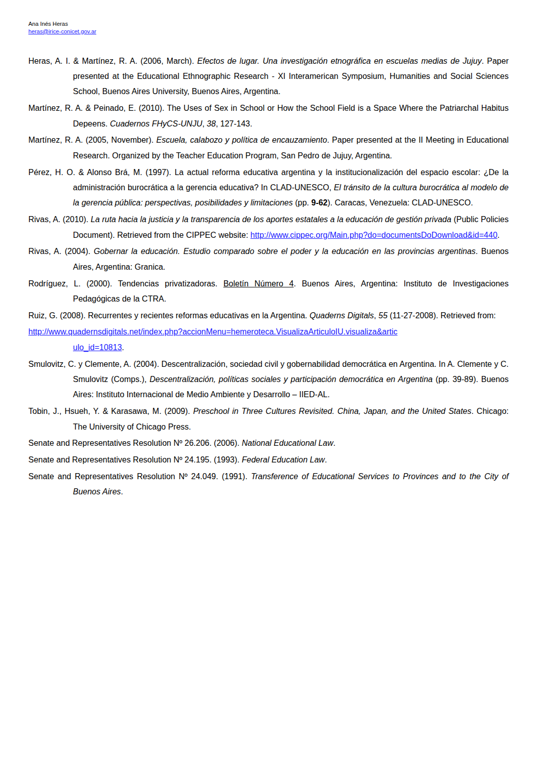Ana Inés Heras
heras@irice-conicet.gov.ar
Heras, A. I. & Martínez, R. A. (2006, March). Efectos de lugar. Una investigación etnográfica en escuelas medias de Jujuy. Paper presented at the Educational Ethnographic Research - XI Interamerican Symposium, Humanities and Social Sciences School, Buenos Aires University, Buenos Aires, Argentina.
Martínez, R. A. & Peinado, E. (2010). The Uses of Sex in School or How the School Field is a Space Where the Patriarchal Habitus Depeens. Cuadernos FHyCS-UNJU, 38, 127-143.
Martínez, R. A. (2005, November). Escuela, calabozo y política de encauzamiento. Paper presented at the II Meeting in Educational Research. Organized by the Teacher Education Program, San Pedro de Jujuy, Argentina.
Pérez, H. O. & Alonso Brá, M. (1997). La actual reforma educativa argentina y la institucionalización del espacio escolar: ¿De la administración burocrática a la gerencia educativa? In CLAD-UNESCO, El tránsito de la cultura burocrática al modelo de la gerencia pública: perspectivas, posibilidades y limitaciones (pp. 9-62). Caracas, Venezuela: CLAD-UNESCO.
Rivas, A. (2010). La ruta hacia la justicia y la transparencia de los aportes estatales a la educación de gestión privada (Public Policies Document). Retrieved from the CIPPEC website: http://www.cippec.org/Main.php?do=documentsDoDownload&id=440.
Rivas, A. (2004). Gobernar la educación. Estudio comparado sobre el poder y la educación en las provincias argentinas. Buenos Aires, Argentina: Granica.
Rodríguez, L. (2000). Tendencias privatizadoras. Boletín Número 4. Buenos Aires, Argentina: Instituto de Investigaciones Pedagógicas de la CTRA.
Ruiz, G. (2008). Recurrentes y recientes reformas educativas en la Argentina. Quaderns Digitals, 55 (11-27-2008). Retrieved from:
http://www.quadernsdigitals.net/index.php?accionMenu=hemeroteca.VisualizaArticuloIU.visualiza&artic
ulo_id=10813.
Smulovitz, C. y Clemente, A. (2004). Descentralización, sociedad civil y gobernabilidad democrática en Argentina. In A. Clemente y C. Smulovitz (Comps.), Descentralización, políticas sociales y participación democrática en Argentina (pp. 39-89). Buenos Aires: Instituto Internacional de Medio Ambiente y Desarrollo – IIED-AL.
Tobin, J., Hsueh, Y. & Karasawa, M. (2009). Preschool in Three Cultures Revisited. China, Japan, and the United States. Chicago: The University of Chicago Press.
Senate and Representatives Resolution Nº 26.206. (2006). National Educational Law.
Senate and Representatives Resolution Nº 24.195. (1993). Federal Education Law.
Senate and Representatives Resolution Nº 24.049. (1991). Transference of Educational Services to Provinces and to the City of Buenos Aires.